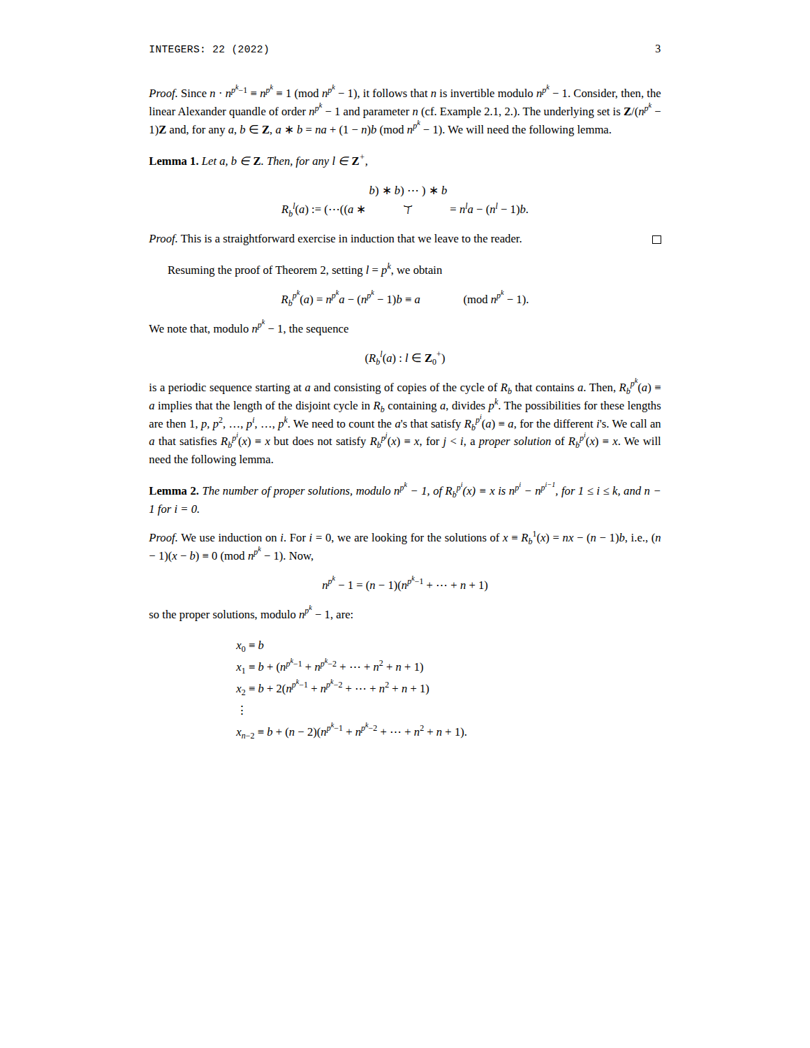INTEGERS: 22 (2022) 3
Proof. Since n · npk−1 ≡ npk ≡ 1 (mod npk − 1), it follows that n is invertible modulo npk − 1. Consider, then, the linear Alexander quandle of order npk − 1 and parameter n (cf. Example 2.1, 2.). The underlying set is Z/(npk − 1)Z and, for any a, b ∈ Z, a ∗ b = na + (1 − n)b (mod npk − 1). We will need the following lemma.
Lemma 1. Let a, b ∈ Z. Then, for any l ∈ Z+,
Rbl(a) := (⋯((a ∗ b) ∗ b) ⋯ ) ∗ b⏟l = nla − (nl − 1)b.
Proof. This is a straightforward exercise in induction that we leave to the reader.
Resuming the proof of Theorem 2, setting l = pk, we obtain
Rbpk(a) = npka − (npk − 1)b ≡ a (mod npk − 1).
We note that, modulo npk − 1, the sequence
(Rbl(a) : l ∈ Z0+)
is a periodic sequence starting at a and consisting of copies of the cycle of Rb that contains a. Then, Rbpk(a) ≡ a implies that the length of the disjoint cycle in Rb containing a, divides pk. The possibilities for these lengths are then 1, p, p2, …, pi, …, pk. We need to count the a's that satisfy Rbpi(a) ≡ a, for the different i's. We call an a that satisfies Rbpi(x) ≡ x but does not satisfy Rbpj(x) ≡ x, for j < i, a proper solution of Rbpi(x) ≡ x. We will need the following lemma.
Lemma 2. The number of proper solutions, modulo npk − 1, of Rbpi(x) ≡ x is npi − npi−1, for 1 ≤ i ≤ k, and n − 1 for i = 0.
Proof. We use induction on i. For i = 0, we are looking for the solutions of x ≡ Rb1(x) = nx − (n − 1)b, i.e., (n − 1)(x − b) ≡ 0 (mod npk − 1). Now,
npk − 1 = (n − 1)(npk−1 + ⋯ + n + 1)
so the proper solutions, modulo npk − 1, are:
x0 ≡ b
x1 ≡ b + (npk−1 + npk−2 + ⋯ + n2 + n + 1)
x2 ≡ b + 2(npk−1 + npk−2 + ⋯ + n2 + n + 1)
⋮
xn−2 ≡ b + (n − 2)(npk−1 + npk−2 + ⋯ + n2 + n + 1).